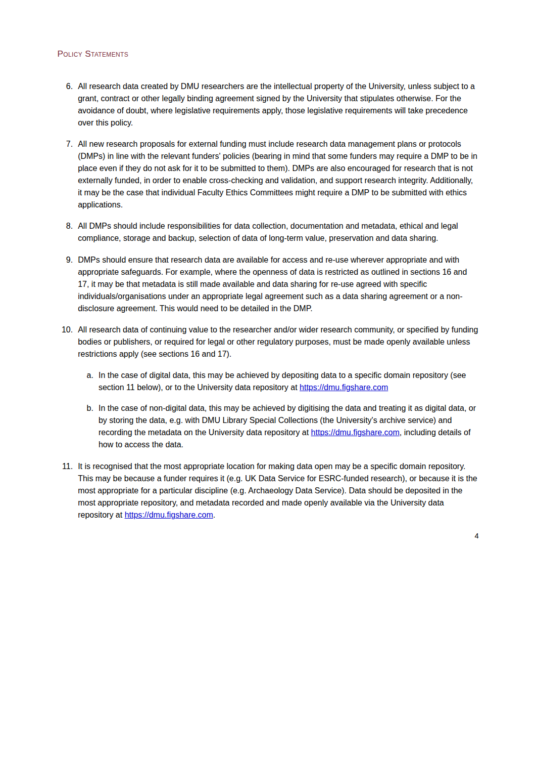Policy Statements
All research data created by DMU researchers are the intellectual property of the University, unless subject to a grant, contract or other legally binding agreement signed by the University that stipulates otherwise. For the avoidance of doubt, where legislative requirements apply, those legislative requirements will take precedence over this policy.
All new research proposals for external funding must include research data management plans or protocols (DMPs) in line with the relevant funders' policies (bearing in mind that some funders may require a DMP to be in place even if they do not ask for it to be submitted to them). DMPs are also encouraged for research that is not externally funded, in order to enable cross-checking and validation, and support research integrity. Additionally, it may be the case that individual Faculty Ethics Committees might require a DMP to be submitted with ethics applications.
All DMPs should include responsibilities for data collection, documentation and metadata, ethical and legal compliance, storage and backup, selection of data of long-term value, preservation and data sharing.
DMPs should ensure that research data are available for access and re-use wherever appropriate and with appropriate safeguards. For example, where the openness of data is restricted as outlined in sections 16 and 17, it may be that metadata is still made available and data sharing for re-use agreed with specific individuals/organisations under an appropriate legal agreement such as a data sharing agreement or a non-disclosure agreement. This would need to be detailed in the DMP.
All research data of continuing value to the researcher and/or wider research community, or specified by funding bodies or publishers, or required for legal or other regulatory purposes, must be made openly available unless restrictions apply (see sections 16 and 17).
In the case of digital data, this may be achieved by depositing data to a specific domain repository (see section 11 below), or to the University data repository at https://dmu.figshare.com
In the case of non-digital data, this may be achieved by digitising the data and treating it as digital data, or by storing the data, e.g. with DMU Library Special Collections (the University's archive service) and recording the metadata on the University data repository at https://dmu.figshare.com, including details of how to access the data.
It is recognised that the most appropriate location for making data open may be a specific domain repository. This may be because a funder requires it (e.g. UK Data Service for ESRC-funded research), or because it is the most appropriate for a particular discipline (e.g. Archaeology Data Service). Data should be deposited in the most appropriate repository, and metadata recorded and made openly available via the University data repository at https://dmu.figshare.com.
4